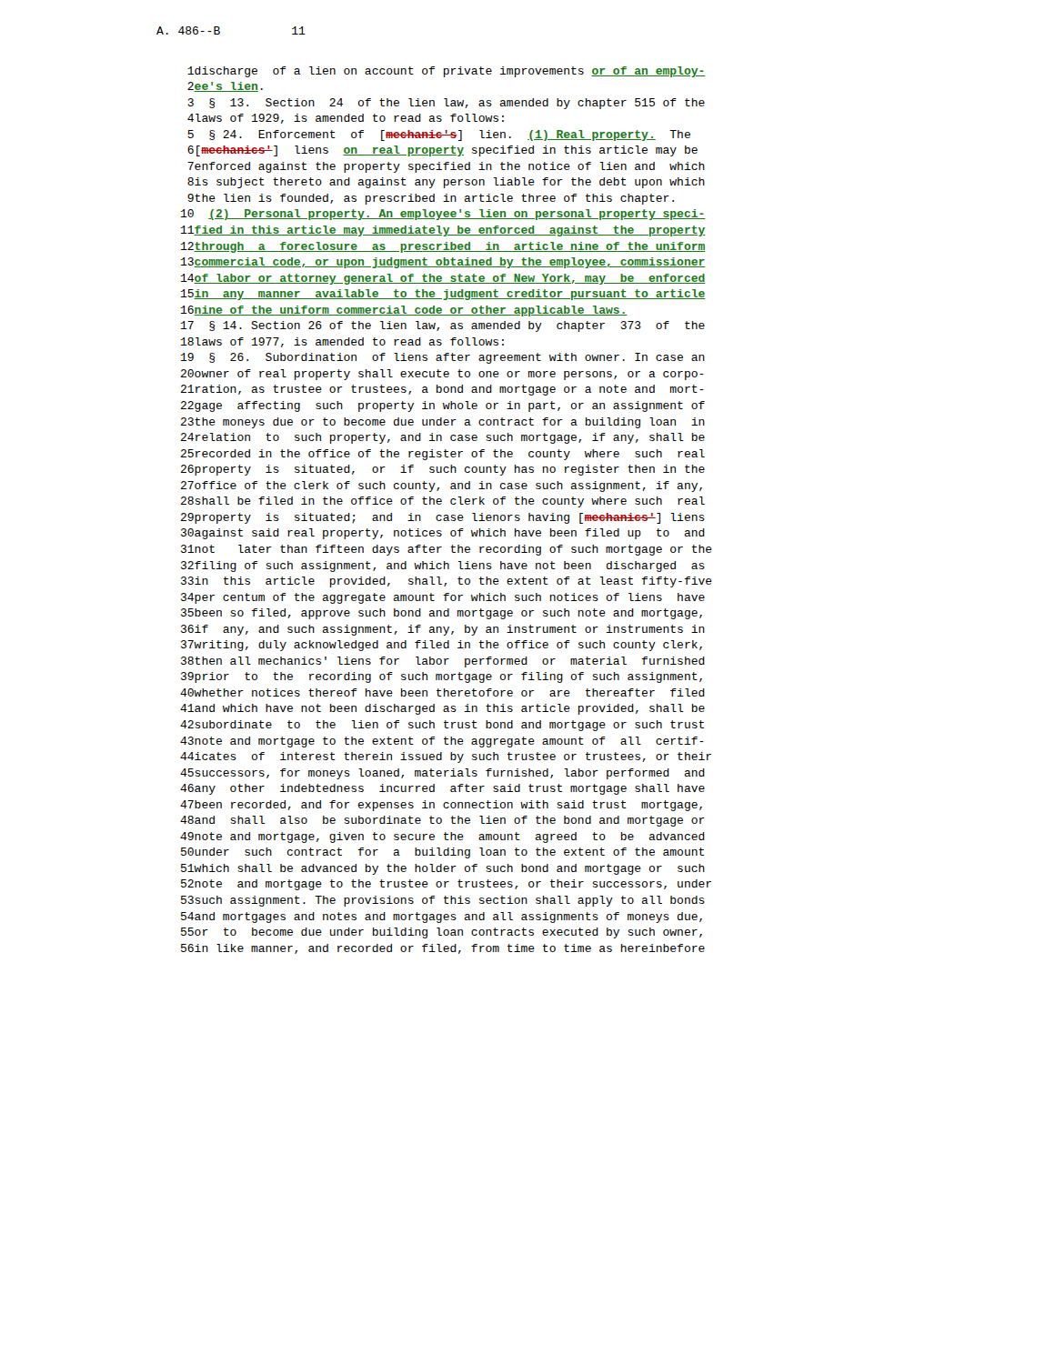A. 486--B 11
| 1 | discharge of a lien on account of private improvements or of an employ- |
| 2 | ee's lien . |
| 3 | § 13. Section 24 of the lien law, as amended by chapter 515 of the |
| 4 | laws of 1929, is amended to read as follows: |
| 5 | § 24. Enforcement of [ mechanic's ] lien. (1) Real property. The |
| 6 | [ mechanics' ] liens on real property specified in this article may be |
| 7 | enforced against the property specified in the notice of lien and which |
| 8 | is subject thereto and against any person liable for the debt upon which |
| 9 | the lien is founded, as prescribed in article three of this chapter. |
| 10 | (2) Personal property. An employee's lien on personal property speci- |
| 11 | fied in this article may immediately be enforced against the property |
| 12 | through a foreclosure as prescribed in article nine of the uniform |
| 13 | commercial code, or upon judgment obtained by the employee, commissioner |
| 14 | of labor or attorney general of the state of New York, may be enforced |
| 15 | in any manner available to the judgment creditor pursuant to article |
| 16 | nine of the uniform commercial code or other applicable laws. |
| 17 | § 14. Section 26 of the lien law, as amended by chapter 373 of the |
| 18 | laws of 1977, is amended to read as follows: |
| 19 | § 26. Subordination of liens after agreement with owner. In case an |
| 20 | owner of real property shall execute to one or more persons, or a corpo- |
| 21 | ration, as trustee or trustees, a bond and mortgage or a note and mort- |
| 22 | gage affecting such property in whole or in part, or an assignment of |
| 23 | the moneys due or to become due under a contract for a building loan in |
| 24 | relation to such property, and in case such mortgage, if any, shall be |
| 25 | recorded in the office of the register of the county where such real |
| 26 | property is situated, or if such county has no register then in the |
| 27 | office of the clerk of such county, and in case such assignment, if any, |
| 28 | shall be filed in the office of the clerk of the county where such real |
| 29 | property is situated; and in case lienors having [ mechanics' ] liens |
| 30 | against said real property, notices of which have been filed up to and |
| 31 | not later than fifteen days after the recording of such mortgage or the |
| 32 | filing of such assignment, and which liens have not been discharged as |
| 33 | in this article provided, shall, to the extent of at least fifty-five |
| 34 | per centum of the aggregate amount for which such notices of liens have |
| 35 | been so filed, approve such bond and mortgage or such note and mortgage, |
| 36 | if any, and such assignment, if any, by an instrument or instruments in |
| 37 | writing, duly acknowledged and filed in the office of such county clerk, |
| 38 | then all mechanics' liens for labor performed or material furnished |
| 39 | prior to the recording of such mortgage or filing of such assignment, |
| 40 | whether notices thereof have been theretofore or are thereafter filed |
| 41 | and which have not been discharged as in this article provided, shall be |
| 42 | subordinate to the lien of such trust bond and mortgage or such trust |
| 43 | note and mortgage to the extent of the aggregate amount of all certif- |
| 44 | icates of interest therein issued by such trustee or trustees, or their |
| 45 | successors, for moneys loaned, materials furnished, labor performed and |
| 46 | any other indebtedness incurred after said trust mortgage shall have |
| 47 | been recorded, and for expenses in connection with said trust mortgage, |
| 48 | and shall also be subordinate to the lien of the bond and mortgage or |
| 49 | note and mortgage, given to secure the amount agreed to be advanced |
| 50 | under such contract for a building loan to the extent of the amount |
| 51 | which shall be advanced by the holder of such bond and mortgage or such |
| 52 | note and mortgage to the trustee or trustees, or their successors, under |
| 53 | such assignment. The provisions of this section shall apply to all bonds |
| 54 | and mortgages and notes and mortgages and all assignments of moneys due, |
| 55 | or to become due under building loan contracts executed by such owner, |
| 56 | in like manner, and recorded or filed, from time to time as hereinbefore |